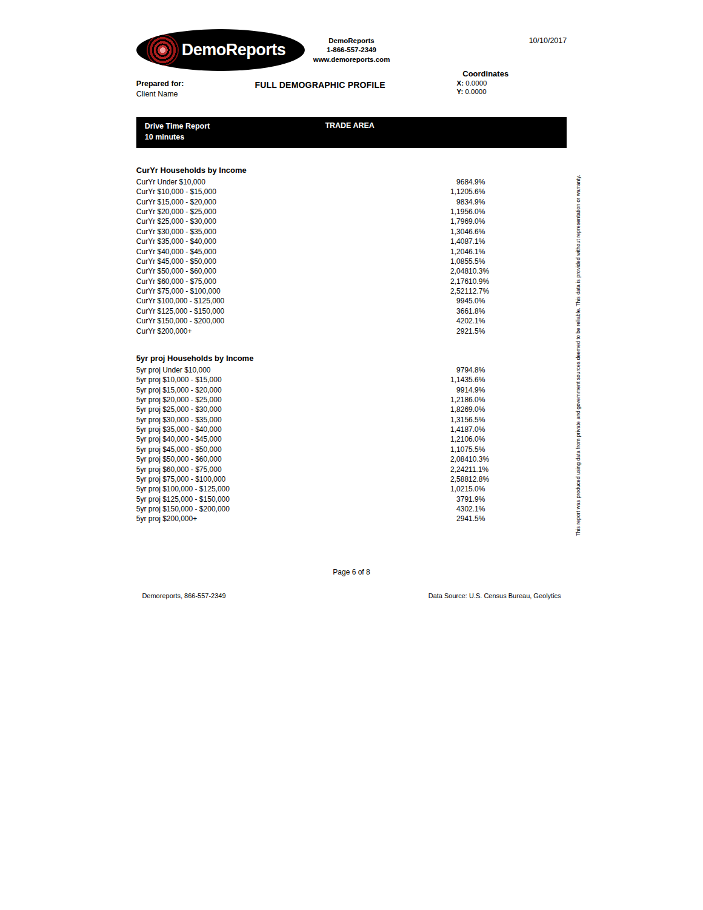DemoReports
DemoReports
1-866-557-2349
www.demoreports.com
10/10/2017
Coordinates
X: 0.0000
Y: 0.0000
Prepared for:
Client Name
FULL DEMOGRAPHIC PROFILE
Drive Time Report
10 minutes
TRADE AREA
CurYr Households by Income
| CurYr Under $10,000 | 968 | 4.9% |
| CurYr $10,000 - $15,000 | 1,120 | 5.6% |
| CurYr $15,000 - $20,000 | 983 | 4.9% |
| CurYr $20,000 - $25,000 | 1,195 | 6.0% |
| CurYr $25,000 - $30,000 | 1,796 | 9.0% |
| CurYr $30,000 - $35,000 | 1,304 | 6.6% |
| CurYr $35,000 - $40,000 | 1,408 | 7.1% |
| CurYr $40,000 - $45,000 | 1,204 | 6.1% |
| CurYr $45,000 - $50,000 | 1,085 | 5.5% |
| CurYr $50,000 - $60,000 | 2,048 | 10.3% |
| CurYr $60,000 - $75,000 | 2,176 | 10.9% |
| CurYr $75,000 - $100,000 | 2,521 | 12.7% |
| CurYr $100,000 - $125,000 | 994 | 5.0% |
| CurYr $125,000 - $150,000 | 366 | 1.8% |
| CurYr $150,000 - $200,000 | 420 | 2.1% |
| CurYr $200,000+ | 292 | 1.5% |
5yr proj Households by Income
| 5yr proj Under $10,000 | 979 | 4.8% |
| 5yr proj $10,000 - $15,000 | 1,143 | 5.6% |
| 5yr proj $15,000 - $20,000 | 991 | 4.9% |
| 5yr proj $20,000 - $25,000 | 1,218 | 6.0% |
| 5yr proj $25,000 - $30,000 | 1,826 | 9.0% |
| 5yr proj $30,000 - $35,000 | 1,315 | 6.5% |
| 5yr proj $35,000 - $40,000 | 1,418 | 7.0% |
| 5yr proj $40,000 - $45,000 | 1,210 | 6.0% |
| 5yr proj $45,000 - $50,000 | 1,107 | 5.5% |
| 5yr proj $50,000 - $60,000 | 2,084 | 10.3% |
| 5yr proj $60,000 - $75,000 | 2,242 | 11.1% |
| 5yr proj $75,000 - $100,000 | 2,588 | 12.8% |
| 5yr proj $100,000 - $125,000 | 1,021 | 5.0% |
| 5yr proj $125,000 - $150,000 | 379 | 1.9% |
| 5yr proj $150,000 - $200,000 | 430 | 2.1% |
| 5yr proj $200,000+ | 294 | 1.5% |
This report was produced using data from private and government sources deemed to be reliable. This data is provided without representation or warranty.
Page 6 of 8
Demoreports, 866-557-2349
Data Source: U.S. Census Bureau, Geolytics